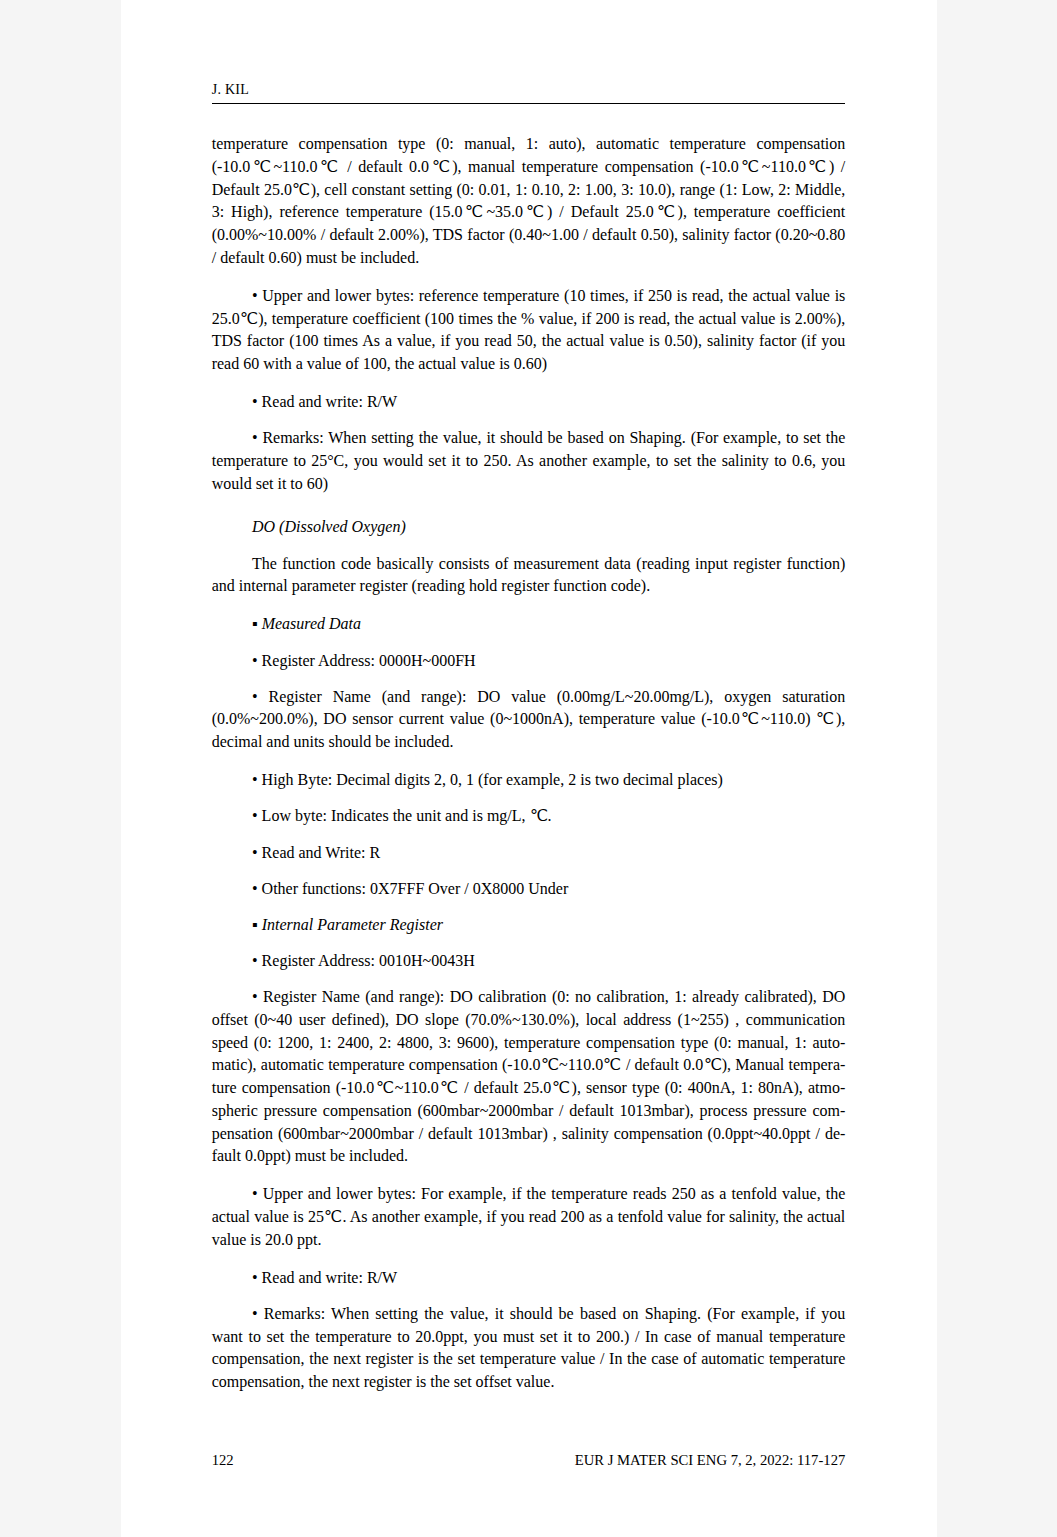J. KIL
temperature compensation type (0: manual, 1: auto), automatic temperature compensation (-10.0℃~110.0℃ / default 0.0℃), manual temperature compensation (-10.0℃~110.0℃) / Default 25.0℃), cell constant setting (0: 0.01, 1: 0.10, 2: 1.00, 3: 10.0), range (1: Low, 2: Middle, 3: High), reference temperature (15.0℃~35.0℃) / Default 25.0℃), temperature coefficient (0.00%~10.00% / default 2.00%), TDS factor (0.40~1.00 / default 0.50), salinity factor (0.20~0.80 / default 0.60) must be included.
• Upper and lower bytes: reference temperature (10 times, if 250 is read, the actual value is 25.0℃), temperature coefficient (100 times the % value, if 200 is read, the actual value is 2.00%), TDS factor (100 times As a value, if you read 50, the actual value is 0.50), salinity factor (if you read 60 with a value of 100, the actual value is 0.60)
• Read and write: R/W
• Remarks: When setting the value, it should be based on Shaping. (For example, to set the temperature to 25°C, you would set it to 250. As another example, to set the salinity to 0.6, you would set it to 60)
DO (Dissolved Oxygen)
The function code basically consists of measurement data (reading input register function) and internal parameter register (reading hold register function code).
▪ Measured Data
• Register Address: 0000H~000FH
• Register Name (and range): DO value (0.00mg/L~20.00mg/L), oxygen saturation (0.0%~200.0%), DO sensor current value (0~1000nA), temperature value (-10.0℃~110.0) ℃), decimal and units should be included.
• High Byte: Decimal digits 2, 0, 1 (for example, 2 is two decimal places)
• Low byte: Indicates the unit and is mg/L, ℃.
• Read and Write: R
• Other functions: 0X7FFF Over / 0X8000 Under
▪ Internal Parameter Register
• Register Address: 0010H~0043H
• Register Name (and range): DO calibration (0: no calibration, 1: already calibrated), DO offset (0~40 user defined), DO slope (70.0%~130.0%), local address (1~255) , communication speed (0: 1200, 1: 2400, 2: 4800, 3: 9600), temperature compensation type (0: manual, 1: automatic), automatic temperature compensation (-10.0℃~110.0℃ / default 0.0℃), Manual temperature compensation (-10.0℃~110.0℃ / default 25.0℃), sensor type (0: 400nA, 1: 80nA), atmospheric pressure compensation (600mbar~2000mbar / default 1013mbar), process pressure compensation (600mbar~2000mbar / default 1013mbar) , salinity compensation (0.0ppt~40.0ppt / default 0.0ppt) must be included.
• Upper and lower bytes: For example, if the temperature reads 250 as a tenfold value, the actual value is 25℃. As another example, if you read 200 as a tenfold value for salinity, the actual value is 20.0 ppt.
• Read and write: R/W
• Remarks: When setting the value, it should be based on Shaping. (For example, if you want to set the temperature to 20.0ppt, you must set it to 200.) / In case of manual temperature compensation, the next register is the set temperature value / In the case of automatic temperature compensation, the next register is the set offset value.
122 EUR J MATER SCI ENG 7, 2, 2022: 117-127